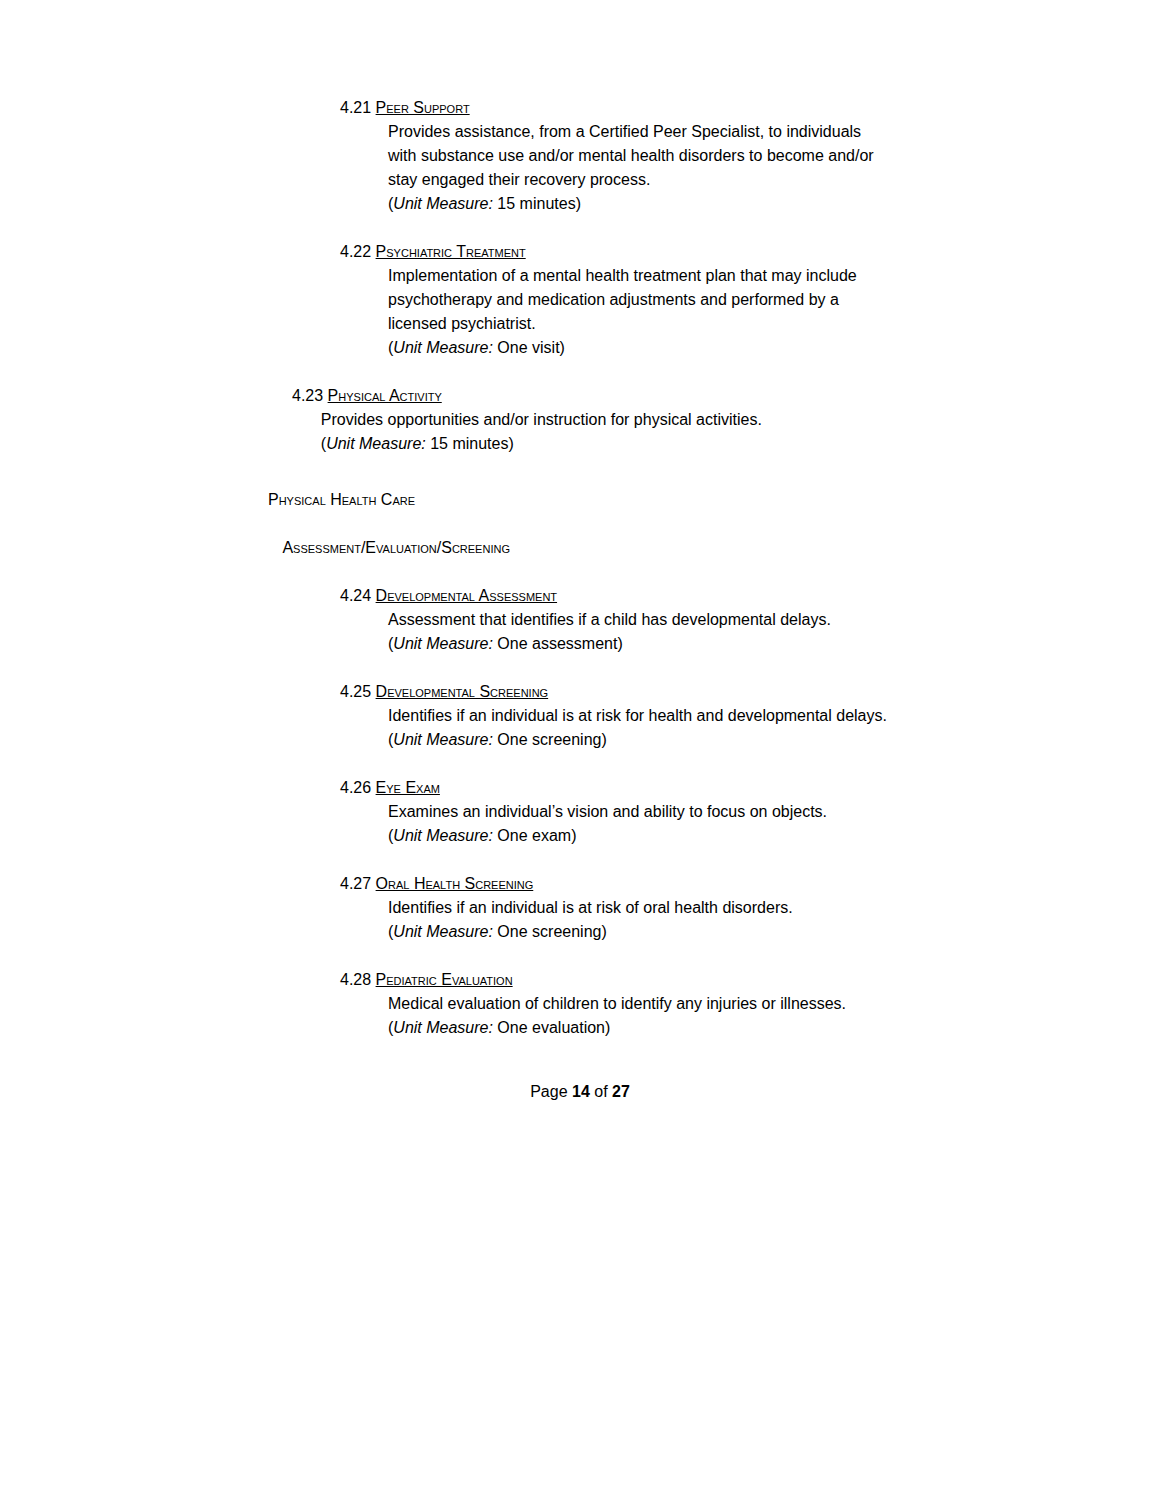4.21 Peer Support
Provides assistance, from a Certified Peer Specialist, to individuals with substance use and/or mental health disorders to become and/or stay engaged their recovery process.
(Unit Measure: 15 minutes)
4.22 Psychiatric Treatment
Implementation of a mental health treatment plan that may include psychotherapy and medication adjustments and performed by a licensed psychiatrist.
(Unit Measure: One visit)
4.23 Physical Activity
Provides opportunities and/or instruction for physical activities.
(Unit Measure: 15 minutes)
Physical Health Care
Assessment/Evaluation/Screening
4.24 Developmental Assessment
Assessment that identifies if a child has developmental delays.
(Unit Measure: One assessment)
4.25 Developmental Screening
Identifies if an individual is at risk for health and developmental delays.
(Unit Measure: One screening)
4.26 Eye Exam
Examines an individual’s vision and ability to focus on objects.
(Unit Measure: One exam)
4.27 Oral Health Screening
Identifies if an individual is at risk of oral health disorders.
(Unit Measure: One screening)
4.28 Pediatric Evaluation
Medical evaluation of children to identify any injuries or illnesses.
(Unit Measure: One evaluation)
Page 14 of 27